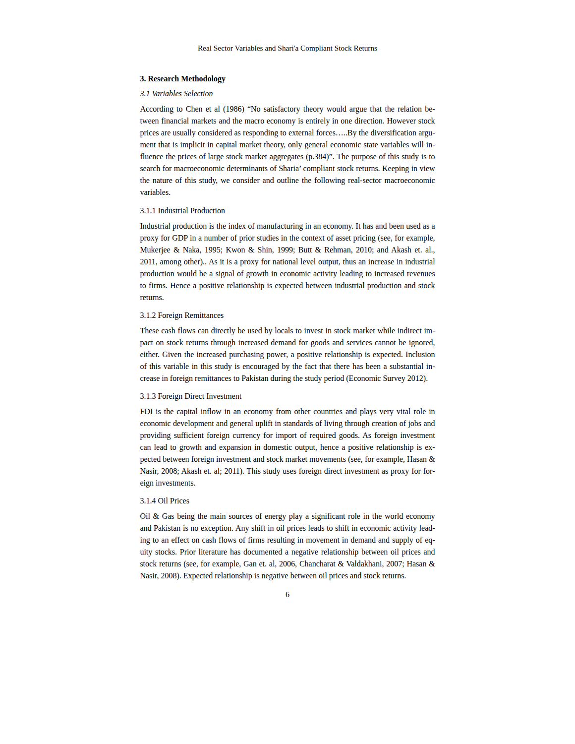Real Sector Variables and Shari'a Compliant Stock Returns
3. Research Methodology
3.1 Variables Selection
According to Chen et al (1986) “No satisfactory theory would argue that the relation between financial markets and the macro economy is entirely in one direction. However stock prices are usually considered as responding to external forces…..By the diversification argument that is implicit in capital market theory, only general economic state variables will influence the prices of large stock market aggregates (p.384)”. The purpose of this study is to search for macroeconomic determinants of Sharia’ compliant stock returns. Keeping in view the nature of this study, we consider and outline the following real-sector macroeconomic variables.
3.1.1 Industrial Production
Industrial production is the index of manufacturing in an economy. It has and been used as a proxy for GDP in a number of prior studies in the context of asset pricing (see, for example, Mukerjee & Naka, 1995; Kwon & Shin, 1999; Butt & Rehman, 2010; and Akash et. al., 2011, among other).. As it is a proxy for national level output, thus an increase in industrial production would be a signal of growth in economic activity leading to increased revenues to firms. Hence a positive relationship is expected between industrial production and stock returns.
3.1.2 Foreign Remittances
These cash flows can directly be used by locals to invest in stock market while indirect impact on stock returns through increased demand for goods and services cannot be ignored, either. Given the increased purchasing power, a positive relationship is expected. Inclusion of this variable in this study is encouraged by the fact that there has been a substantial increase in foreign remittances to Pakistan during the study period (Economic Survey 2012).
3.1.3 Foreign Direct Investment
FDI is the capital inflow in an economy from other countries and plays very vital role in economic development and general uplift in standards of living through creation of jobs and providing sufficient foreign currency for import of required goods. As foreign investment can lead to growth and expansion in domestic output, hence a positive relationship is expected between foreign investment and stock market movements (see, for example, Hasan & Nasir, 2008; Akash et. al; 2011). This study uses foreign direct investment as proxy for foreign investments.
3.1.4 Oil Prices
Oil & Gas being the main sources of energy play a significant role in the world economy and Pakistan is no exception. Any shift in oil prices leads to shift in economic activity leading to an effect on cash flows of firms resulting in movement in demand and supply of equity stocks. Prior literature has documented a negative relationship between oil prices and stock returns (see, for example, Gan et. al, 2006, Chancharat & Valdakhani, 2007; Hasan & Nasir, 2008). Expected relationship is negative between oil prices and stock returns.
6